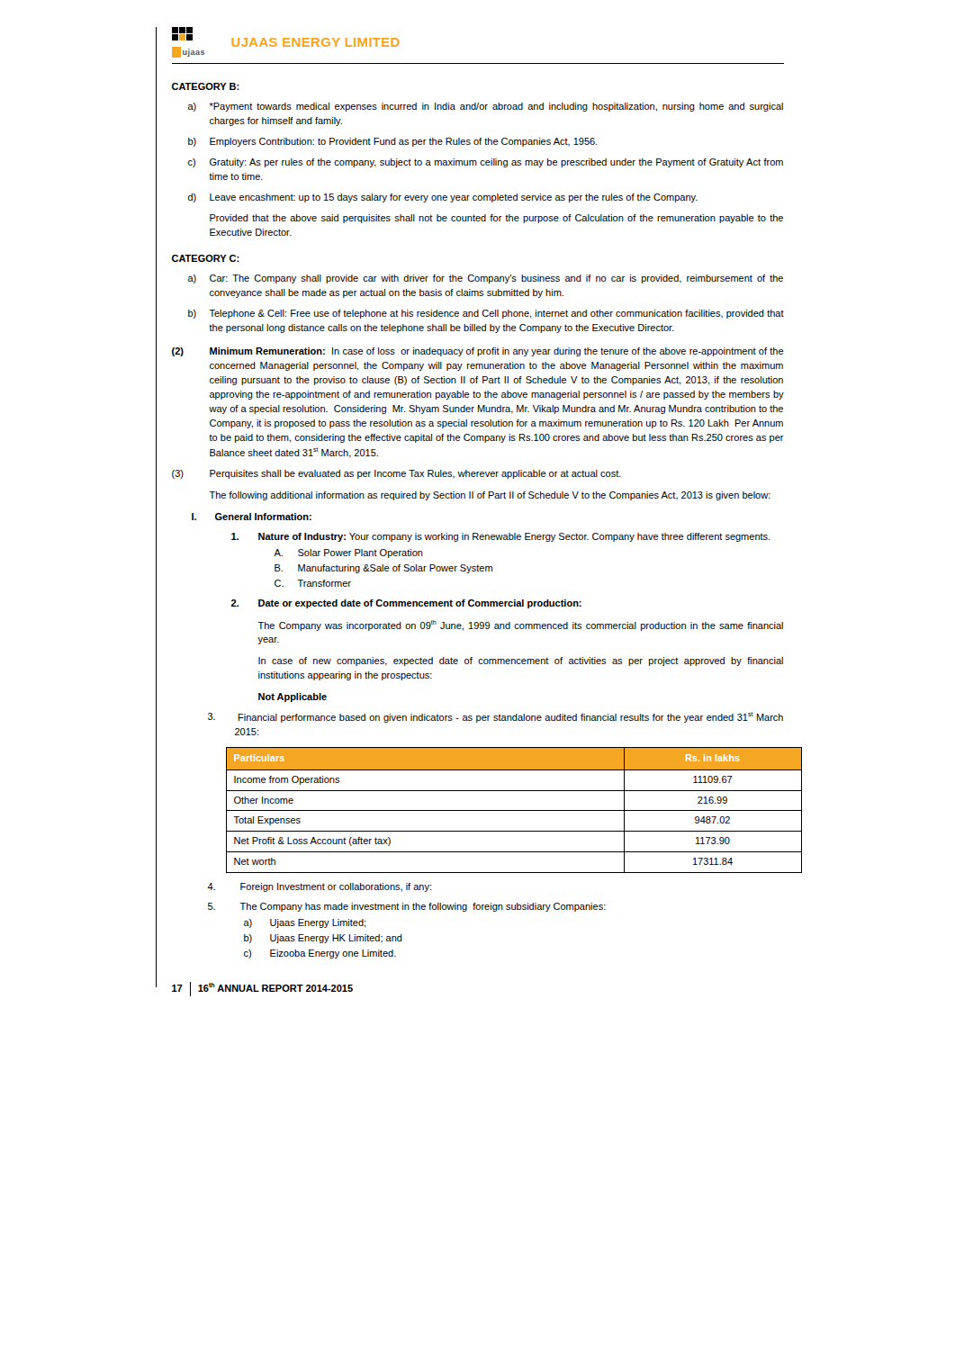ujaas
UJAAS ENERGY LIMITED
CATEGORY B:
a)*Payment towards medical expenses incurred in India and/or abroad and including hospitalization, nursing home and surgical charges for himself and family.
b) Employers Contribution: to Provident Fund as per the Rules of the Companies Act, 1956.
c) Gratuity: As per rules of the company, subject to a maximum ceiling as may be prescribed under the Payment of Gratuity Act from time to time.
d) Leave encashment: up to 15 days salary for every one year completed service as per the rules of the Company.
Provided that the above said perquisites shall not be counted for the purpose of Calculation of the remuneration payable to the Executive Director.
CATEGORY C:
a) Car: The Company shall provide car with driver for the Company's business and if no car is provided, reimbursement of the conveyance shall be made as per actual on the basis of claims submitted by him.
b) Telephone & Cell: Free use of telephone at his residence and Cell phone, internet and other communication facilities, provided that the personal long distance calls on the telephone shall be billed by the Company to the Executive Director.
(2) Minimum Remuneration: In case of loss or inadequacy of profit in any year during the tenure of the above re-appointment of the concerned Managerial personnel, the Company will pay remuneration to the above Managerial Personnel within the maximum ceiling pursuant to the proviso to clause (B) of Section II of Part II of Schedule V to the Companies Act, 2013, if the resolution approving the re-appointment of and remuneration payable to the above managerial personnel is / are passed by the members by way of a special resolution. Considering Mr. Shyam Sunder Mundra, Mr. Vikalp Mundra and Mr. Anurag Mundra contribution to the Company, it is proposed to pass the resolution as a special resolution for a maximum remuneration up to Rs. 120 Lakh Per Annum to be paid to them, considering the effective capital of the Company is Rs.100 crores and above but less than Rs.250 crores as per Balance sheet dated 31st March, 2015.
(3) Perquisites shall be evaluated as per Income Tax Rules, wherever applicable or at actual cost.
The following additional information as required by Section II of Part II of Schedule V to the Companies Act, 2013 is given below:
I. General Information:
1. Nature of Industry: Your company is working in Renewable Energy Sector. Company have three different segments.
A. Solar Power Plant Operation
B. Manufacturing &Sale of Solar Power System
C. Transformer
2. Date or expected date of Commencement of Commercial production:
The Company was incorporated on 09th June, 1999 and commenced its commercial production in the same financial year.
In case of new companies, expected date of commencement of activities as per project approved by financial institutions appearing in the prospectus:
Not Applicable
3. Financial performance based on given indicators - as per standalone audited financial results for the year ended 31st March 2015:
| Particulars | Rs. in lakhs |
| --- | --- |
| Income from Operations | 11109.67 |
| Other Income | 216.99 |
| Total Expenses | 9487.02 |
| Net Profit & Loss Account (after tax) | 1173.90 |
| Net worth | 17311.84 |
4. Foreign Investment or collaborations, if any:
5. The Company has made investment in the following foreign subsidiary Companies:
a) Ujaas Energy Limited;
b) Ujaas Energy HK Limited; and
c) Eizooba Energy one Limited.
1716th ANNUAL REPORT 2014-2015